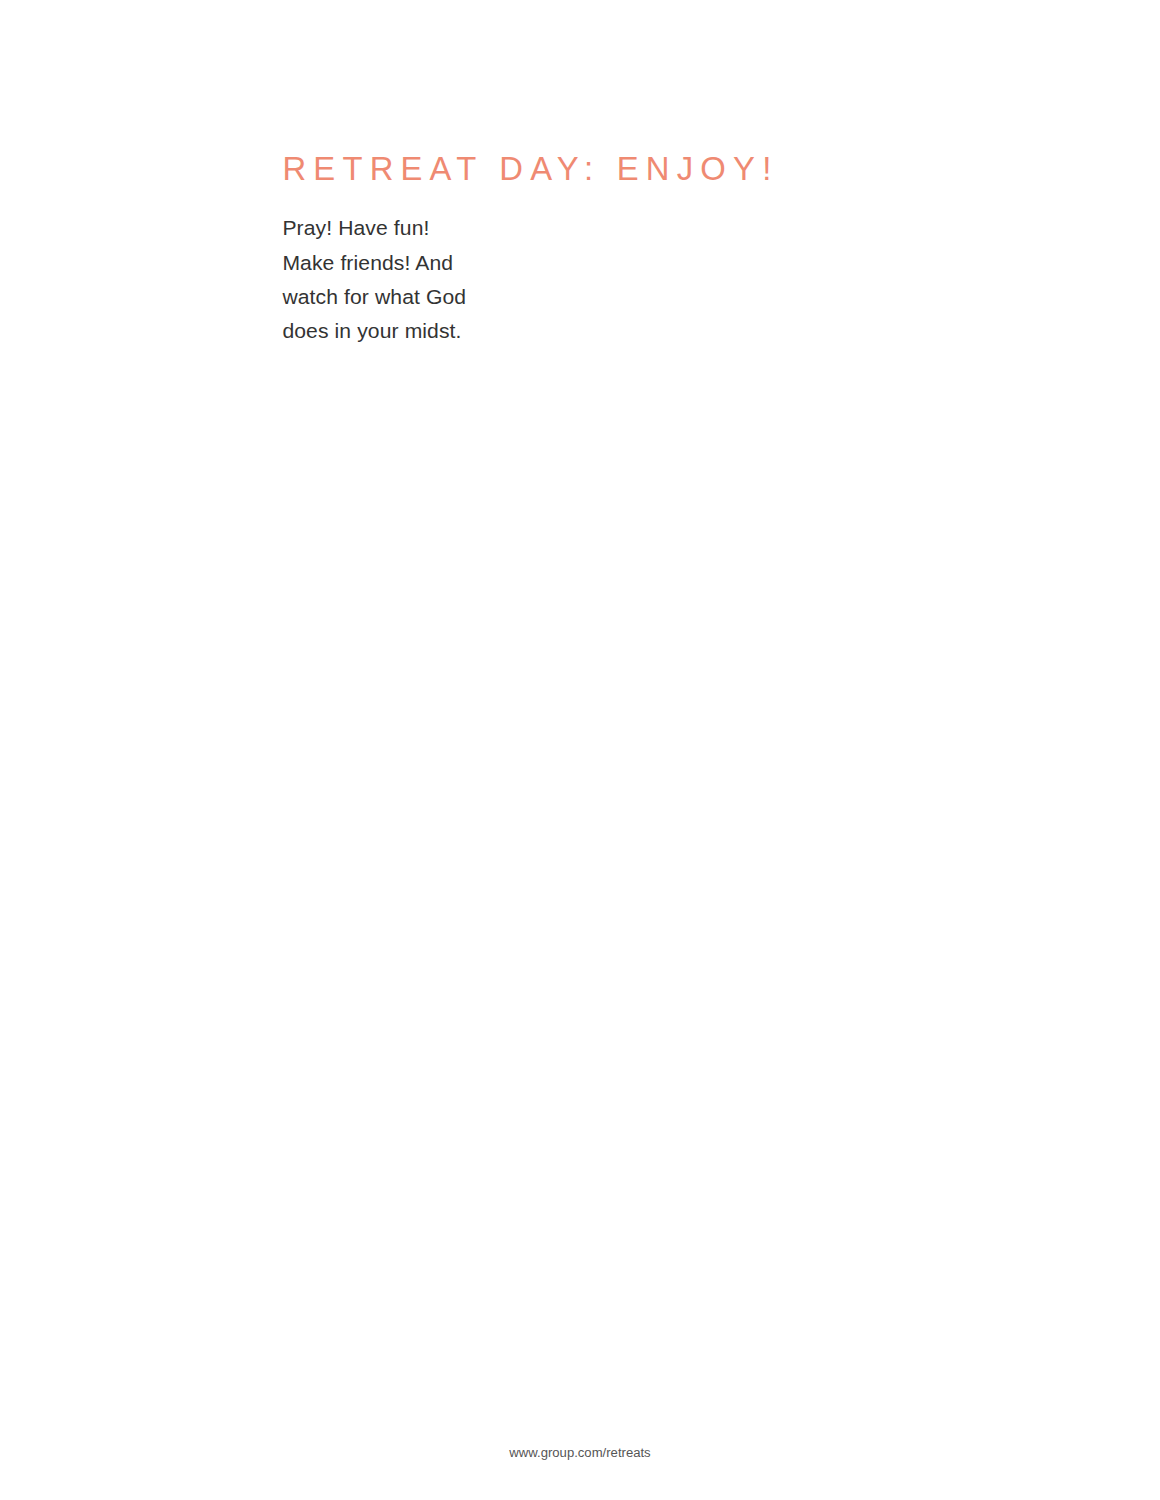Retreat Day: Enjoy!
Pray! Have fun! Make friends! And watch for what God does in your midst.
www.group.com/retreats